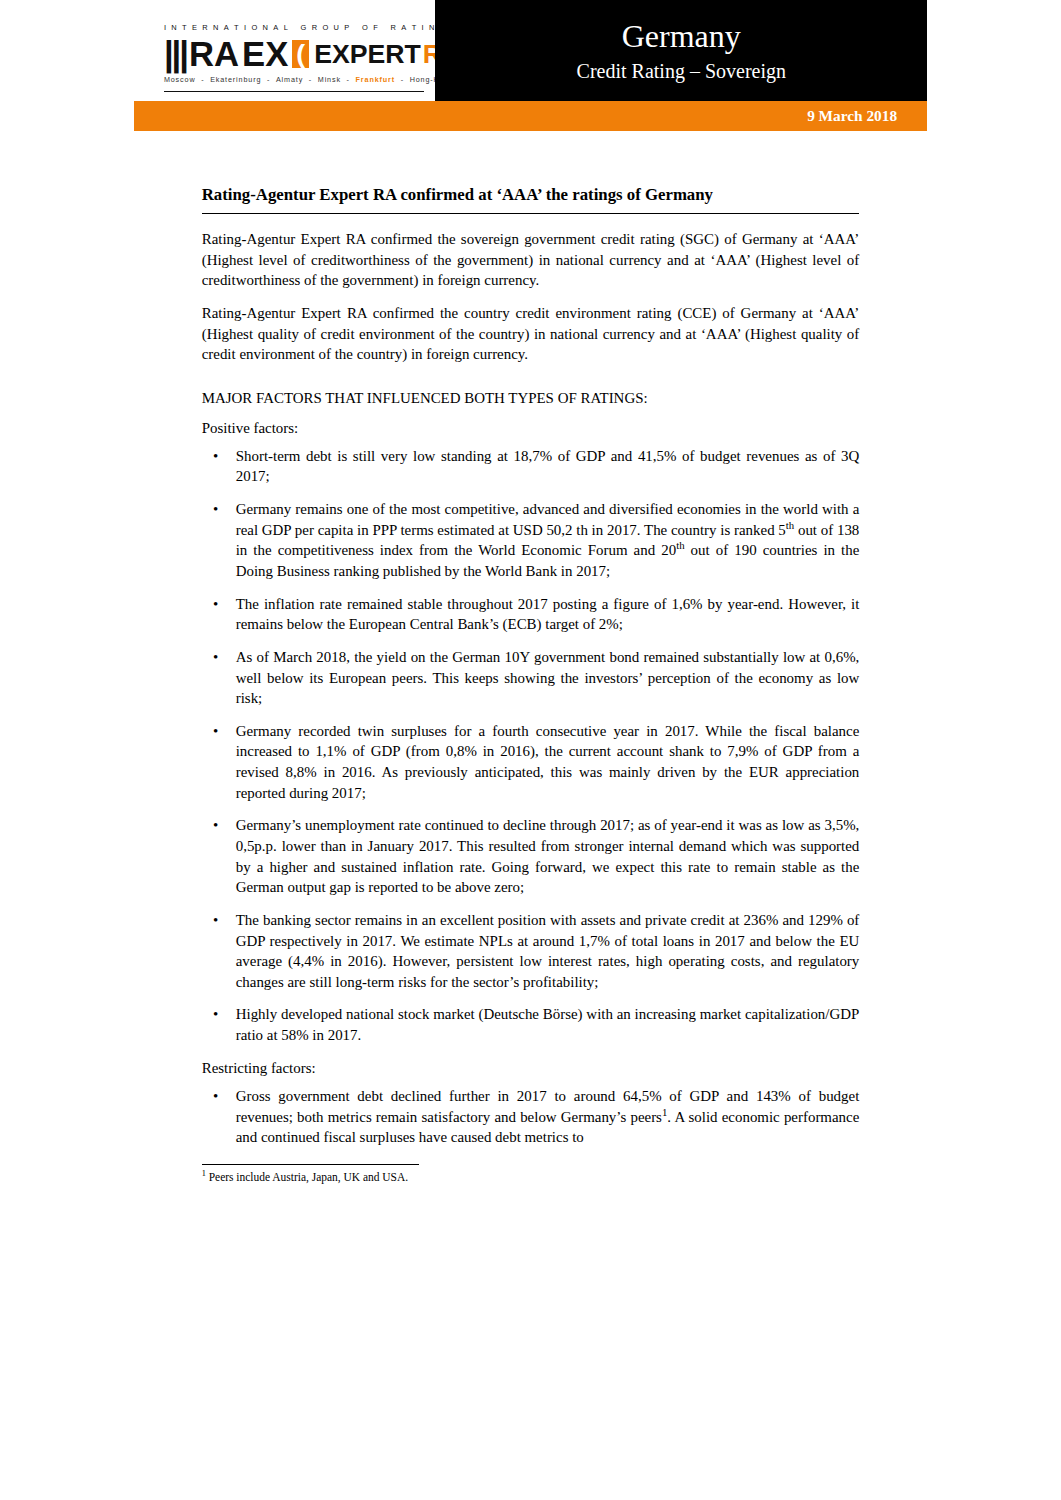I N T E R N A T I O N A L G R O U P O F R A T I N G A G E N C I E S
|||RA EX(EXPERT RA
Moscow - Ekaterinburg - Almaty - Minsk - Frankfurt - Hong-Kong
Germany
Credit Rating – Sovereign
9 March 2018
Rating-Agentur Expert RA confirmed at ‘AAA’ the ratings of Germany
Rating-Agentur Expert RA confirmed the sovereign government credit rating (SGC) of Germany at ‘AAA’ (Highest level of creditworthiness of the government) in national currency and at ‘AAA’ (Highest level of creditworthiness of the government) in foreign currency.
Rating-Agentur Expert RA confirmed the country credit environment rating (CCE) of Germany at ‘AAA’ (Highest quality of credit environment of the country) in national currency and at ‘AAA’ (Highest quality of credit environment of the country) in foreign currency.
MAJOR FACTORS THAT INFLUENCED BOTH TYPES OF RATINGS:
Positive factors:
Short-term debt is still very low standing at 18,7% of GDP and 41,5% of budget revenues as of 3Q 2017;
Germany remains one of the most competitive, advanced and diversified economies in the world with a real GDP per capita in PPP terms estimated at USD 50,2 th in 2017. The country is ranked 5th out of 138 in the competitiveness index from the World Economic Forum and 20th out of 190 countries in the Doing Business ranking published by the World Bank in 2017;
The inflation rate remained stable throughout 2017 posting a figure of 1,6% by year-end. However, it remains below the European Central Bank’s (ECB) target of 2%;
As of March 2018, the yield on the German 10Y government bond remained substantially low at 0,6%, well below its European peers. This keeps showing the investors’ perception of the economy as low risk;
Germany recorded twin surpluses for a fourth consecutive year in 2017. While the fiscal balance increased to 1,1% of GDP (from 0,8% in 2016), the current account shank to 7,9% of GDP from a revised 8,8% in 2016. As previously anticipated, this was mainly driven by the EUR appreciation reported during 2017;
Germany’s unemployment rate continued to decline through 2017; as of year-end it was as low as 3,5%, 0,5p.p. lower than in January 2017. This resulted from stronger internal demand which was supported by a higher and sustained inflation rate. Going forward, we expect this rate to remain stable as the German output gap is reported to be above zero;
The banking sector remains in an excellent position with assets and private credit at 236% and 129% of GDP respectively in 2017. We estimate NPLs at around 1,7% of total loans in 2017 and below the EU average (4,4% in 2016). However, persistent low interest rates, high operating costs, and regulatory changes are still long-term risks for the sector’s profitability;
Highly developed national stock market (Deutsche Börse) with an increasing market capitalization/GDP ratio at 58% in 2017.
Restricting factors:
Gross government debt declined further in 2017 to around 64,5% of GDP and 143% of budget revenues; both metrics remain satisfactory and below Germany’s peers1. A solid economic performance and continued fiscal surpluses have caused debt metrics to
1 Peers include Austria, Japan, UK and USA.